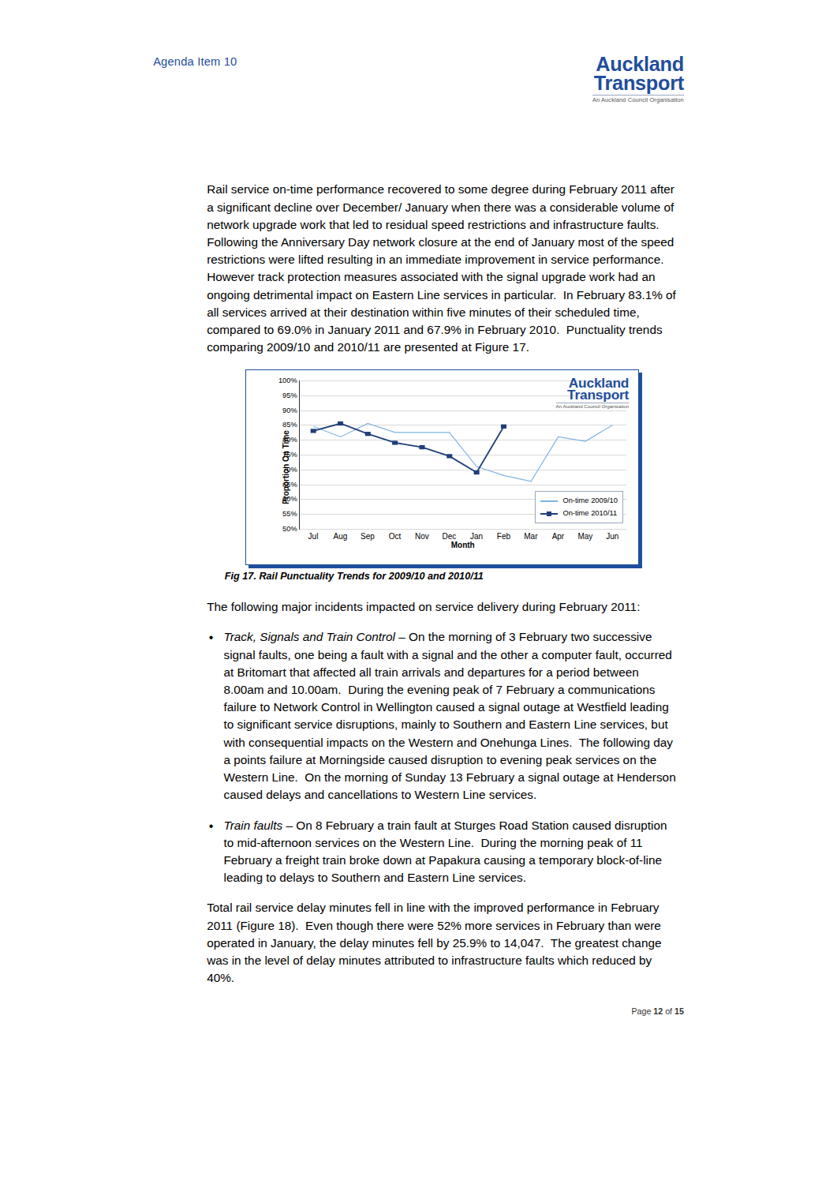Agenda Item 10
Auckland Transport
An Auckland Council Organisation
Rail service on-time performance recovered to some degree during February 2011 after a significant decline over December/ January when there was a considerable volume of network upgrade work that led to residual speed restrictions and infrastructure faults. Following the Anniversary Day network closure at the end of January most of the speed restrictions were lifted resulting in an immediate improvement in service performance. However track protection measures associated with the signal upgrade work had an ongoing detrimental impact on Eastern Line services in particular. In February 83.1% of all services arrived at their destination within five minutes of their scheduled time, compared to 69.0% in January 2011 and 67.9% in February 2010. Punctuality trends comparing 2009/10 and 2010/11 are presented at Figure 17.
Auckland Transport
An Auckland Council Organisation
Proportion On Time
100%
95%
90%
85%
80%
75%
70%
65%
60%
55%
50%
Jul Aug Sep Oct Nov Dec Jan Feb Mar Apr May Jun
Month
On-time 2009/10
On-time 2010/11
Fig 17. Rail Punctuality Trends for 2009/10 and 2010/11
The following major incidents impacted on service delivery during February 2011:
Track, Signals and Train Control – On the morning of 3 February two successive signal faults, one being a fault with a signal and the other a computer fault, occurred at Britomart that affected all train arrivals and departures for a period between 8.00am and 10.00am. During the evening peak of 7 February a communications failure to Network Control in Wellington caused a signal outage at Westfield leading to significant service disruptions, mainly to Southern and Eastern Line services, but with consequential impacts on the Western and Onehunga Lines. The following day a points failure at Morningside caused disruption to evening peak services on the Western Line. On the morning of Sunday 13 February a signal outage at Henderson caused delays and cancellations to Western Line services.
Train faults – On 8 February a train fault at Sturges Road Station caused disruption to mid-afternoon services on the Western Line. During the morning peak of 11 February a freight train broke down at Papakura causing a temporary block-of-line leading to delays to Southern and Eastern Line services.
Total rail service delay minutes fell in line with the improved performance in February 2011 (Figure 18). Even though there were 52% more services in February than were operated in January, the delay minutes fell by 25.9% to 14,047. The greatest change was in the level of delay minutes attributed to infrastructure faults which reduced by 40%.
Page 12 of 15